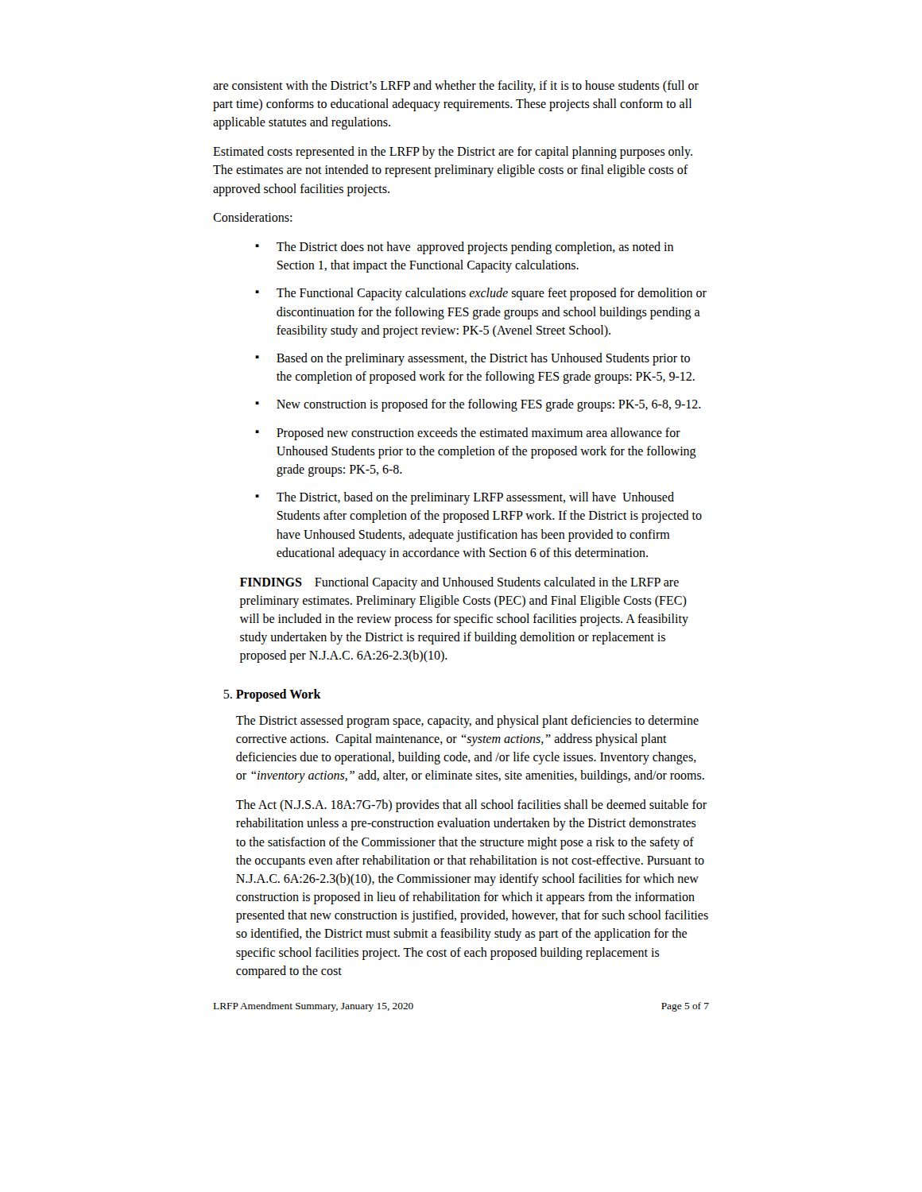are consistent with the District’s LRFP and whether the facility, if it is to house students (full or part time) conforms to educational adequacy requirements. These projects shall conform to all applicable statutes and regulations.
Estimated costs represented in the LRFP by the District are for capital planning purposes only. The estimates are not intended to represent preliminary eligible costs or final eligible costs of approved school facilities projects.
Considerations:
The District does not have approved projects pending completion, as noted in Section 1, that impact the Functional Capacity calculations.
The Functional Capacity calculations exclude square feet proposed for demolition or discontinuation for the following FES grade groups and school buildings pending a feasibility study and project review: PK-5 (Avenel Street School).
Based on the preliminary assessment, the District has Unhoused Students prior to the completion of proposed work for the following FES grade groups: PK-5, 9-12.
New construction is proposed for the following FES grade groups: PK-5, 6-8, 9-12.
Proposed new construction exceeds the estimated maximum area allowance for Unhoused Students prior to the completion of the proposed work for the following grade groups: PK-5, 6-8.
The District, based on the preliminary LRFP assessment, will have Unhoused Students after completion of the proposed LRFP work. If the District is projected to have Unhoused Students, adequate justification has been provided to confirm educational adequacy in accordance with Section 6 of this determination.
FINDINGS Functional Capacity and Unhoused Students calculated in the LRFP are preliminary estimates. Preliminary Eligible Costs (PEC) and Final Eligible Costs (FEC) will be included in the review process for specific school facilities projects. A feasibility study undertaken by the District is required if building demolition or replacement is proposed per N.J.A.C. 6A:26-2.3(b)(10).
Proposed Work
The District assessed program space, capacity, and physical plant deficiencies to determine corrective actions. Capital maintenance, or “system actions,” address physical plant deficiencies due to operational, building code, and /or life cycle issues. Inventory changes, or “inventory actions,” add, alter, or eliminate sites, site amenities, buildings, and/or rooms.
The Act (N.J.S.A. 18A:7G-7b) provides that all school facilities shall be deemed suitable for rehabilitation unless a pre-construction evaluation undertaken by the District demonstrates to the satisfaction of the Commissioner that the structure might pose a risk to the safety of the occupants even after rehabilitation or that rehabilitation is not cost-effective. Pursuant to N.J.A.C. 6A:26-2.3(b)(10), the Commissioner may identify school facilities for which new construction is proposed in lieu of rehabilitation for which it appears from the information presented that new construction is justified, provided, however, that for such school facilities so identified, the District must submit a feasibility study as part of the application for the specific school facilities project. The cost of each proposed building replacement is compared to the cost
LRFP Amendment Summary, January 15, 2020 Page 5 of 7